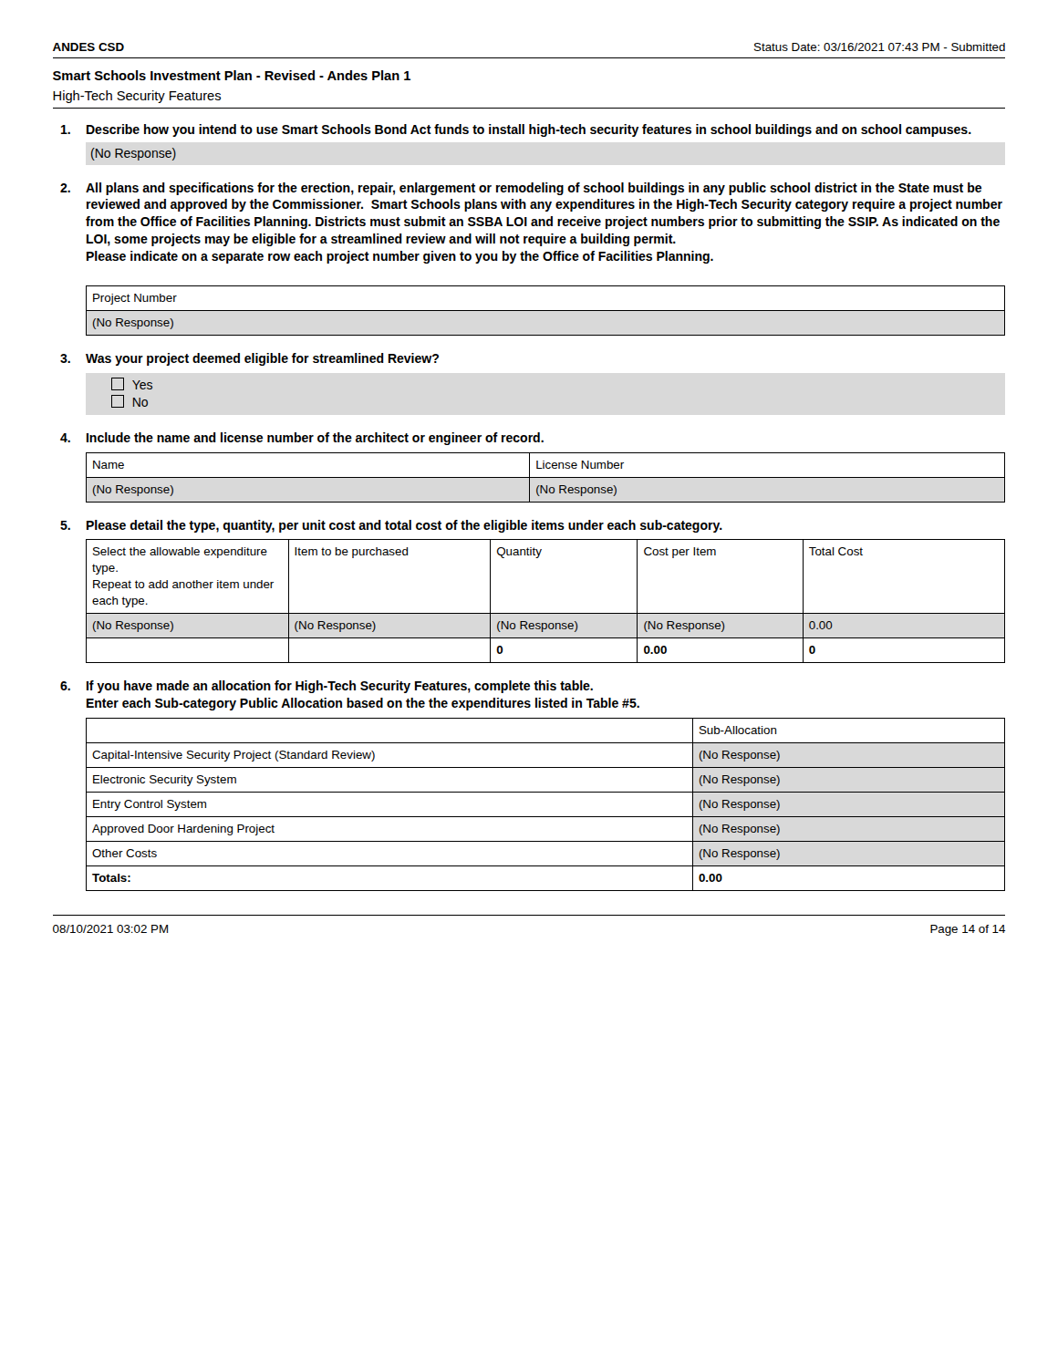ANDES CSD
Status Date: 03/16/2021 07:43 PM - Submitted
Smart Schools Investment Plan - Revised - Andes Plan 1
High-Tech Security Features
Describe how you intend to use Smart Schools Bond Act funds to install high-tech security features in school buildings and on school campuses.
(No Response)
All plans and specifications for the erection, repair, enlargement or remodeling of school buildings in any public school district in the State must be reviewed and approved by the Commissioner. Smart Schools plans with any expenditures in the High-Tech Security category require a project number from the Office of Facilities Planning. Districts must submit an SSBA LOI and receive project numbers prior to submitting the SSIP. As indicated on the LOI, some projects may be eligible for a streamlined review and will not require a building permit.
Please indicate on a separate row each project number given to you by the Office of Facilities Planning.
| Project Number |
| --- |
| (No Response) |
Was your project deemed eligible for streamlined Review?
Yes No
Include the name and license number of the architect or engineer of record.
| Name | License Number |
| --- | --- |
| (No Response) | (No Response) |
Please detail the type, quantity, per unit cost and total cost of the eligible items under each sub-category.
| Select the allowable expenditure type. Repeat to add another item under each type. | Item to be purchased | Quantity | Cost per Item | Total Cost |
| --- | --- | --- | --- | --- |
| (No Response) | (No Response) | (No Response) | (No Response) | 0.00 |
| | | 0 | 0.00 | 0 |
If you have made an allocation for High-Tech Security Features, complete this table.
Enter each Sub-category Public Allocation based on the the expenditures listed in Table #5.
| | Sub-Allocation |
| --- | --- |
| Capital-Intensive Security Project (Standard Review) | (No Response) |
| Electronic Security System | (No Response) |
| Entry Control System | (No Response) |
| Approved Door Hardening Project | (No Response) |
| Other Costs | (No Response) |
| Totals: | 0.00 |
08/10/2021 03:02 PM
Page 14 of 14